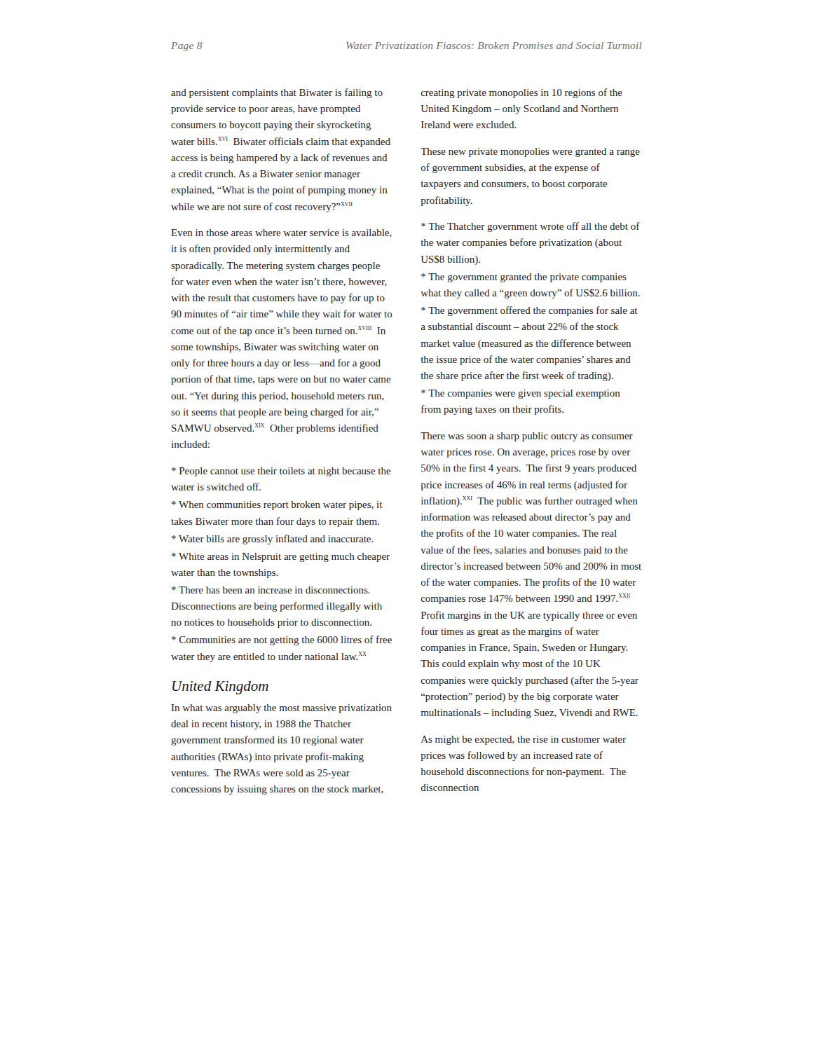Page 8 Water Privatization Fiascos: Broken Promises and Social Turmoil
and persistent complaints that Biwater is failing to provide service to poor areas, have prompted consumers to boycott paying their skyrocketing water bills.xvi Biwater officials claim that expanded access is being hampered by a lack of revenues and a credit crunch. As a Biwater senior manager explained, “What is the point of pumping money in while we are not sure of cost recovery?”xvii
Even in those areas where water service is available, it is often provided only intermittently and sporadically. The metering system charges people for water even when the water isn’t there, however, with the result that customers have to pay for up to 90 minutes of “air time” while they wait for water to come out of the tap once it’s been turned on.xviii In some townships, Biwater was switching water on only for three hours a day or less—and for a good portion of that time, taps were on but no water came out. “Yet during this period, household meters run, so it seems that people are being charged for air,” SAMWU observed.xix Other problems identified included:
* People cannot use their toilets at night because the water is switched off.
* When communities report broken water pipes, it takes Biwater more than four days to repair them.
* Water bills are grossly inflated and inaccurate.
* White areas in Nelspruit are getting much cheaper water than the townships.
* There has been an increase in disconnections. Disconnections are being performed illegally with no notices to households prior to disconnection.
* Communities are not getting the 6000 litres of free water they are entitled to under national law.xx
United Kingdom
In what was arguably the most massive privatization deal in recent history, in 1988 the Thatcher government transformed its 10 regional water authorities (RWAs) into private profit-making ventures. The RWAs were sold as 25-year concessions by issuing shares on the stock market, creating private monopolies in 10 regions of the United Kingdom – only Scotland and Northern Ireland were excluded.
These new private monopolies were granted a range of government subsidies, at the expense of taxpayers and consumers, to boost corporate profitability.
* The Thatcher government wrote off all the debt of the water companies before privatization (about US$8 billion).
* The government granted the private companies what they called a “green dowry” of US$2.6 billion.
* The government offered the companies for sale at a substantial discount – about 22% of the stock market value (measured as the difference between the issue price of the water companies’ shares and the share price after the first week of trading).
* The companies were given special exemption from paying taxes on their profits.
There was soon a sharp public outcry as consumer water prices rose. On average, prices rose by over 50% in the first 4 years. The first 9 years produced price increases of 46% in real terms (adjusted for inflation).xxi The public was further outraged when information was released about director’s pay and the profits of the 10 water companies. The real value of the fees, salaries and bonuses paid to the director’s increased between 50% and 200% in most of the water companies. The profits of the 10 water companies rose 147% between 1990 and 1997.xxii Profit margins in the UK are typically three or even four times as great as the margins of water companies in France, Spain, Sweden or Hungary. This could explain why most of the 10 UK companies were quickly purchased (after the 5-year “protection” period) by the big corporate water multinationals – including Suez, Vivendi and RWE.
As might be expected, the rise in customer water prices was followed by an increased rate of household disconnections for non-payment. The disconnection